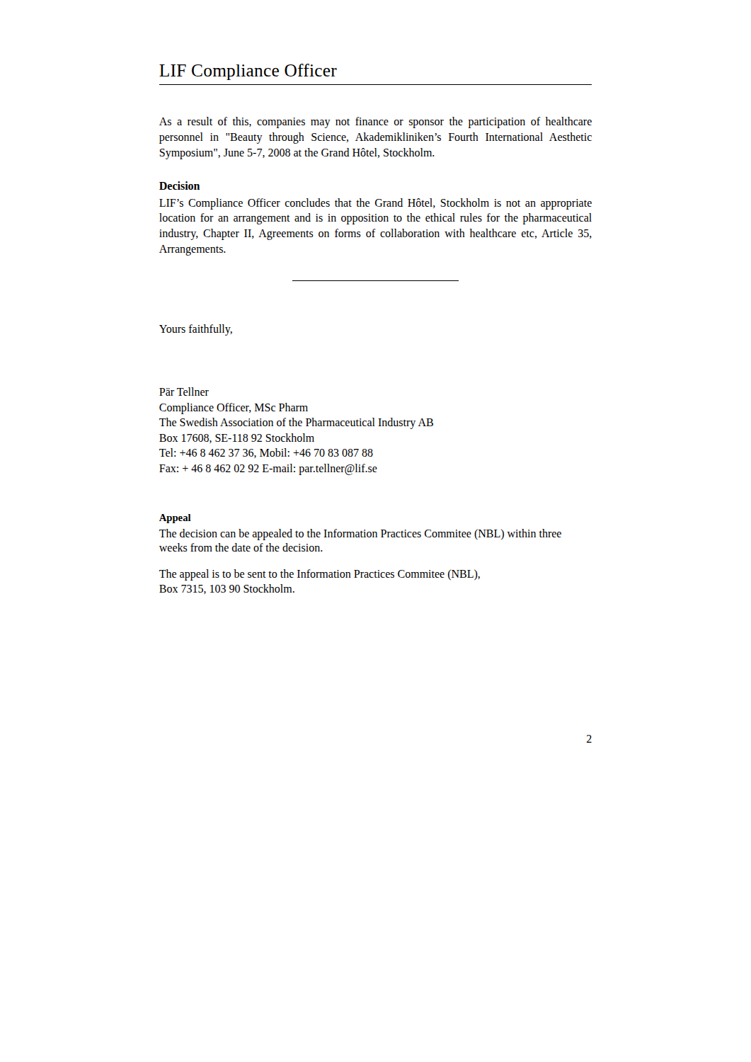LIF Compliance Officer
As a result of this, companies may not finance or sponsor the participation of healthcare personnel in "Beauty through Science, Akademikliniken’s Fourth International Aesthetic Symposium", June 5-7, 2008 at the Grand Hôtel, Stockholm.
Decision
LIF’s Compliance Officer concludes that the Grand Hôtel, Stockholm is not an appropriate location for an arrangement and is in opposition to the ethical rules for the pharmaceutical industry, Chapter II, Agreements on forms of collaboration with healthcare etc, Article 35, Arrangements.
Yours faithfully,
Pär Tellner
Compliance Officer, MSc Pharm
The Swedish Association of the Pharmaceutical Industry AB
Box 17608, SE-118 92 Stockholm
Tel: +46 8 462 37 36, Mobil: +46 70 83 087 88
Fax: + 46 8 462 02 92 E-mail: par.tellner@lif.se
Appeal
The decision can be appealed to the Information Practices Commitee (NBL) within three weeks from the date of the decision.
The appeal is to be sent to the Information Practices Commitee (NBL),
Box 7315, 103 90 Stockholm.
2